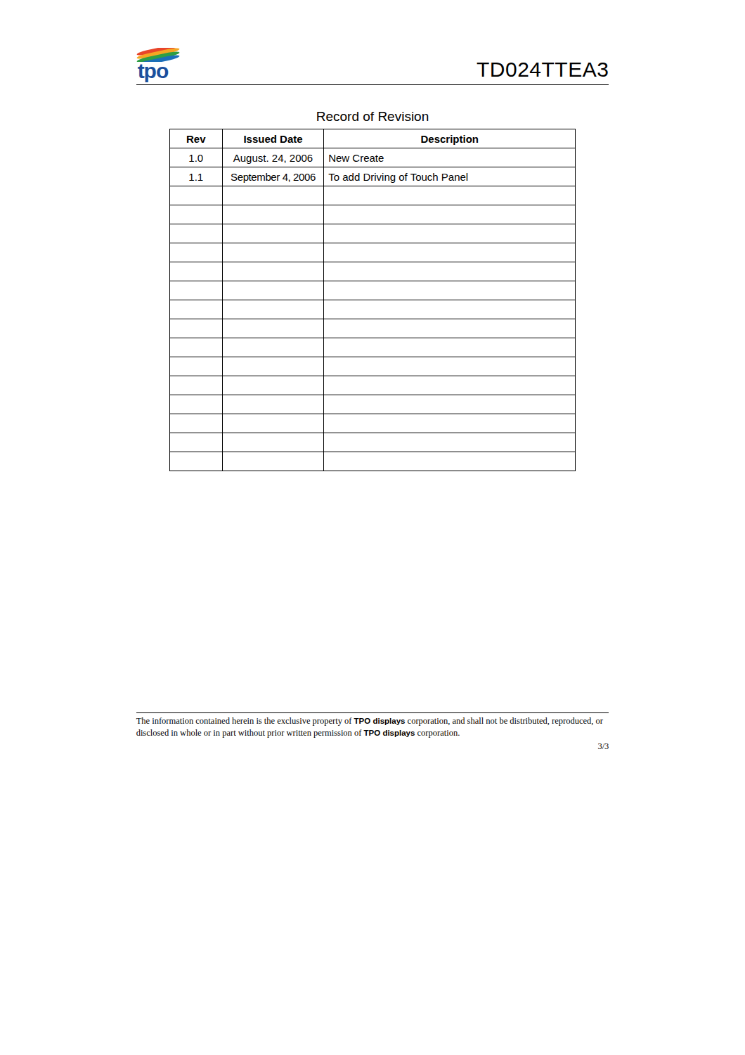tpo
TD024TTEA3
Record of Revision
| Rev | Issued Date | Description |
| --- | --- | --- |
| 1.0 | August. 24, 2006 | New Create |
| 1.1 | September 4, 2006 | To add Driving of Touch Panel |
The information contained herein is the exclusive property of TPO displays corporation, and shall not be distributed, reproduced, or disclosed in whole or in part without prior written permission of TPO displays corporation.
3/3